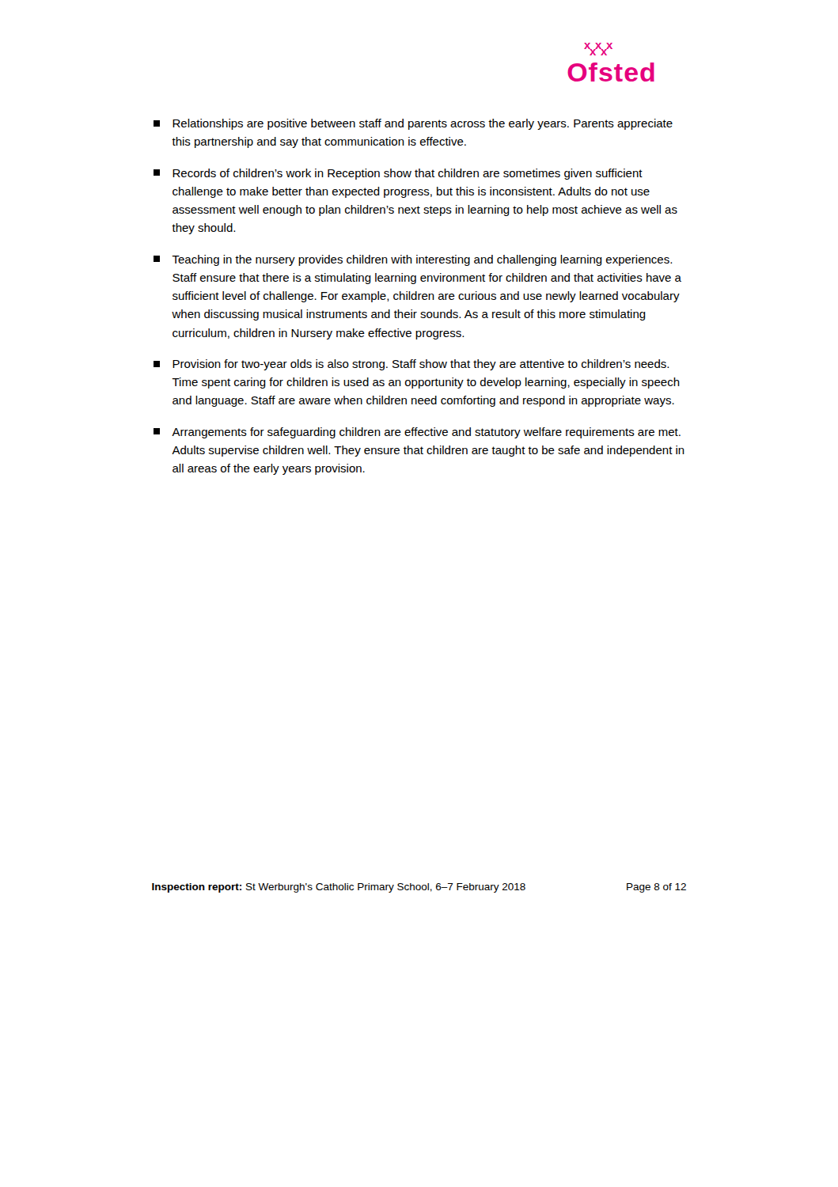x x x x x Ofsted
Relationships are positive between staff and parents across the early years. Parents appreciate this partnership and say that communication is effective.
Records of children’s work in Reception show that children are sometimes given sufficient challenge to make better than expected progress, but this is inconsistent. Adults do not use assessment well enough to plan children’s next steps in learning to help most achieve as well as they should.
Teaching in the nursery provides children with interesting and challenging learning experiences. Staff ensure that there is a stimulating learning environment for children and that activities have a sufficient level of challenge. For example, children are curious and use newly learned vocabulary when discussing musical instruments and their sounds. As a result of this more stimulating curriculum, children in Nursery make effective progress.
Provision for two-year olds is also strong. Staff show that they are attentive to children’s needs. Time spent caring for children is used as an opportunity to develop learning, especially in speech and language. Staff are aware when children need comforting and respond in appropriate ways.
Arrangements for safeguarding children are effective and statutory welfare requirements are met. Adults supervise children well. They ensure that children are taught to be safe and independent in all areas of the early years provision.
Inspection report: St Werburgh's Catholic Primary School, 6–7 February 2018
Page 8 of 12